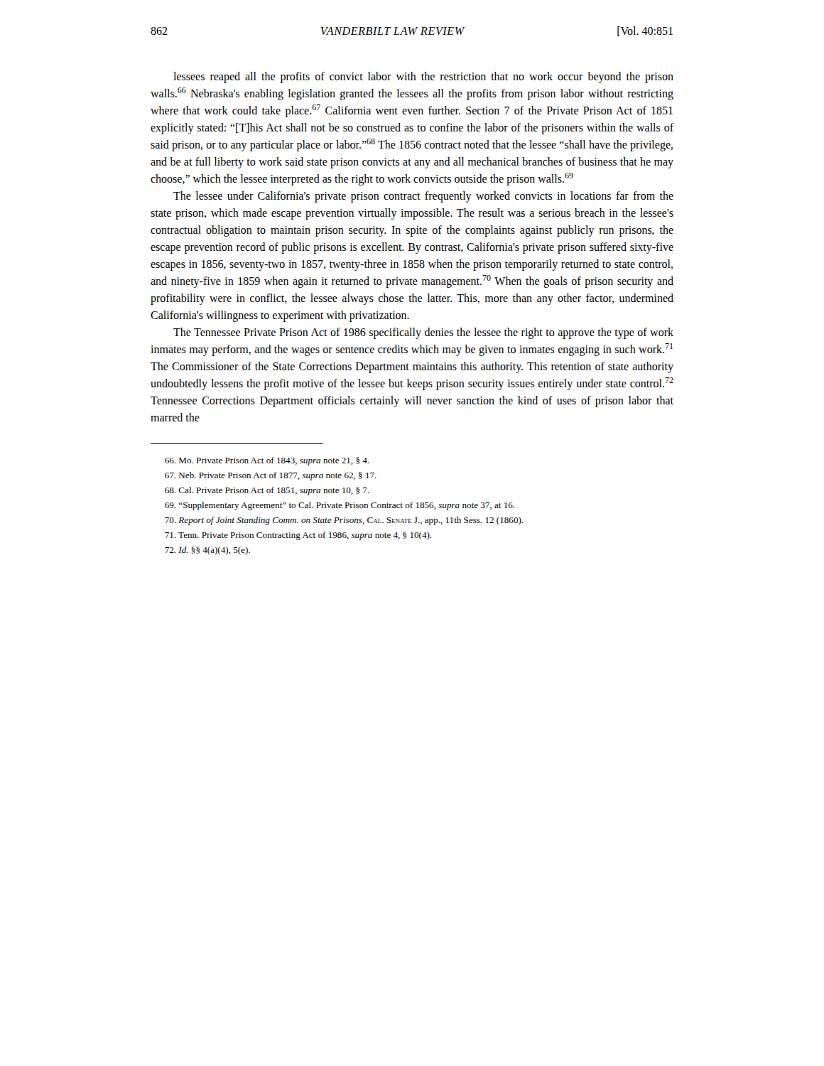862 VANDERBILT LAW REVIEW [Vol. 40:851
lessees reaped all the profits of convict labor with the restriction that no work occur beyond the prison walls.66 Nebraska's enabling legislation granted the lessees all the profits from prison labor without restricting where that work could take place.67 California went even further. Section 7 of the Private Prison Act of 1851 explicitly stated: “[T]his Act shall not be so construed as to confine the labor of the prisoners within the walls of said prison, or to any particular place or labor.”68 The 1856 contract noted that the lessee “shall have the privilege, and be at full liberty to work said state prison convicts at any and all mechanical branches of business that he may choose,” which the lessee interpreted as the right to work convicts outside the prison walls.69
The lessee under California's private prison contract frequently worked convicts in locations far from the state prison, which made escape prevention virtually impossible. The result was a serious breach in the lessee's contractual obligation to maintain prison security. In spite of the complaints against publicly run prisons, the escape prevention record of public prisons is excellent. By contrast, California's private prison suffered sixty-five escapes in 1856, seventy-two in 1857, twenty-three in 1858 when the prison temporarily returned to state control, and ninety-five in 1859 when again it returned to private management.70 When the goals of prison security and profitability were in conflict, the lessee always chose the latter. This, more than any other factor, undermined California's willingness to experiment with privatization.
The Tennessee Private Prison Act of 1986 specifically denies the lessee the right to approve the type of work inmates may perform, and the wages or sentence credits which may be given to inmates engaging in such work.71 The Commissioner of the State Corrections Department maintains this authority. This retention of state authority undoubtedly lessens the profit motive of the lessee but keeps prison security issues entirely under state control.72 Tennessee Corrections Department officials certainly will never sanction the kind of uses of prison labor that marred the
66. Mo. Private Prison Act of 1843, supra note 21, § 4.
67. Neb. Private Prison Act of 1877, supra note 62, § 17.
68. Cal. Private Prison Act of 1851, supra note 10, § 7.
69. “Supplementary Agreement” to Cal. Private Prison Contract of 1856, supra note 37, at 16.
70. Report of Joint Standing Comm. on State Prisons, Cal. Senate J., app., 11th Sess. 12 (1860).
71. Tenn. Private Prison Contracting Act of 1986, supra note 4, § 10(4).
72. Id. §§ 4(a)(4), 5(e).